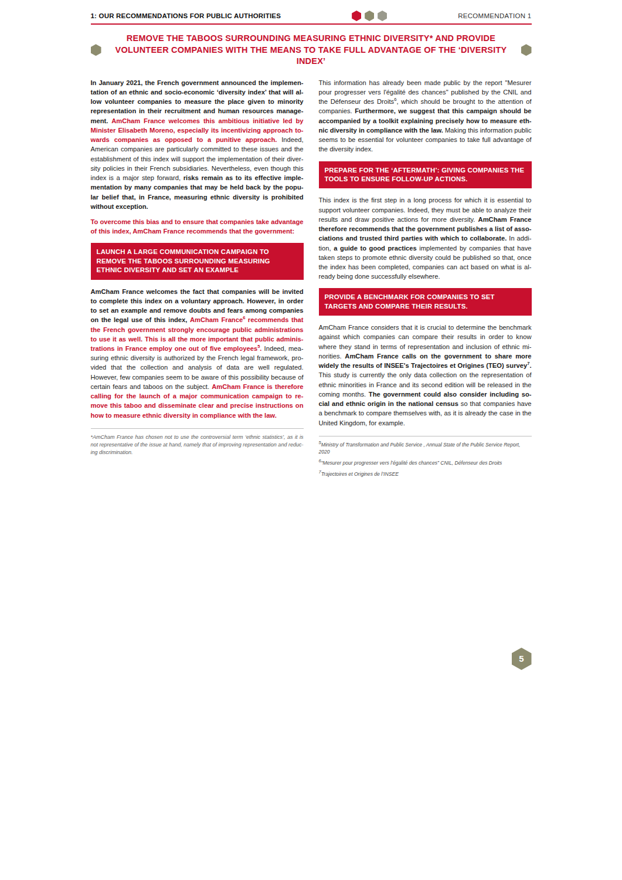1: OUR RECOMMENDATIONS FOR PUBLIC AUTHORITIES
RECOMMENDATION 1
REMOVE THE TABOOS SURROUNDING MEASURING ETHNIC DIVERSITY* AND PROVIDE VOLUNTEER COMPANIES WITH THE MEANS TO TAKE FULL ADVANTAGE OF THE ‘DIVERSITY INDEX’
In January 2021, the French government announced the implementation of an ethnic and socio-economic ‘diversity index’ that will allow volunteer companies to measure the place given to minority representation in their recruitment and human resources management. AmCham France welcomes this ambitious initiative led by Minister Elisabeth Moreno, especially its incentivizing approach towards companies as opposed to a punitive approach. Indeed, American companies are particularly committed to these issues and the establishment of this index will support the implementation of their diversity policies in their French subsidiaries. Nevertheless, even though this index is a major step forward, risks remain as to its effective implementation by many companies that may be held back by the popular belief that, in France, measuring ethnic diversity is prohibited without exception.
To overcome this bias and to ensure that companies take advantage of this index, AmCham France recommends that the government:
LAUNCH A LARGE COMMUNICATION CAMPAIGN TO REMOVE THE TABOOS SURROUNDING MEASURING ETHNIC DIVERSITY AND SET AN EXAMPLE
AmCham France welcomes the fact that companies will be invited to complete this index on a voluntary approach. However, in order to set an example and remove doubts and fears among companies on the legal use of this index, AmCham France6 recommends that the French government strongly encourage public administrations to use it as well. This is all the more important that public administrations in France employ one out of five employees5. Indeed, measuring ethnic diversity is authorized by the French legal framework, provided that the collection and analysis of data are well regulated. However, few companies seem to be aware of this possibility because of certain fears and taboos on the subject. AmCham France is therefore calling for the launch of a major communication campaign to remove this taboo and disseminate clear and precise instructions on how to measure ethnic diversity in compliance with the law.
*AmCham France has chosen not to use the controversial term ‘ethnic statistics’, as it is not representative of the issue at hand, namely that of improving representation and reducing discrimination.
This information has already been made public by the report "Mesurer pour progresser vers l'égalité des chances" published by the CNIL and the Défenseur des Droits6, which should be brought to the attention of companies. Furthermore, we suggest that this campaign should be accompanied by a toolkit explaining precisely how to measure ethnic diversity in compliance with the law. Making this information public seems to be essential for volunteer companies to take full advantage of the diversity index.
PREPARE FOR THE ‘AFTERMATH’: GIVING COMPANIES THE TOOLS TO ENSURE FOLLOW-UP ACTIONS.
This index is the first step in a long process for which it is essential to support volunteer companies. Indeed, they must be able to analyze their results and draw positive actions for more diversity. AmCham France therefore recommends that the government publishes a list of associations and trusted third parties with which to collaborate. In addition, a guide to good practices implemented by companies that have taken steps to promote ethnic diversity could be published so that, once the index has been completed, companies can act based on what is already being done successfully elsewhere.
PROVIDE A BENCHMARK FOR COMPANIES TO SET TARGETS AND COMPARE THEIR RESULTS.
AmCham France considers that it is crucial to determine the benchmark against which companies can compare their results in order to know where they stand in terms of representation and inclusion of ethnic minorities. AmCham France calls on the government to share more widely the results of INSEE's Trajectoires et Origines (TEO) survey7. This study is currently the only data collection on the representation of ethnic minorities in France and its second edition will be released in the coming months. The government could also consider including social and ethnic origin in the national census so that companies have a benchmark to compare themselves with, as it is already the case in the United Kingdom, for example.
5Ministry of Transformation and Public Service , Annual State of the Public Service Report, 2020
6“Mesurer pour progresser vers l’égalité des chances” CNIL, Défenseur des Droits
7Trajectoires et Origines de l’INSEE
5